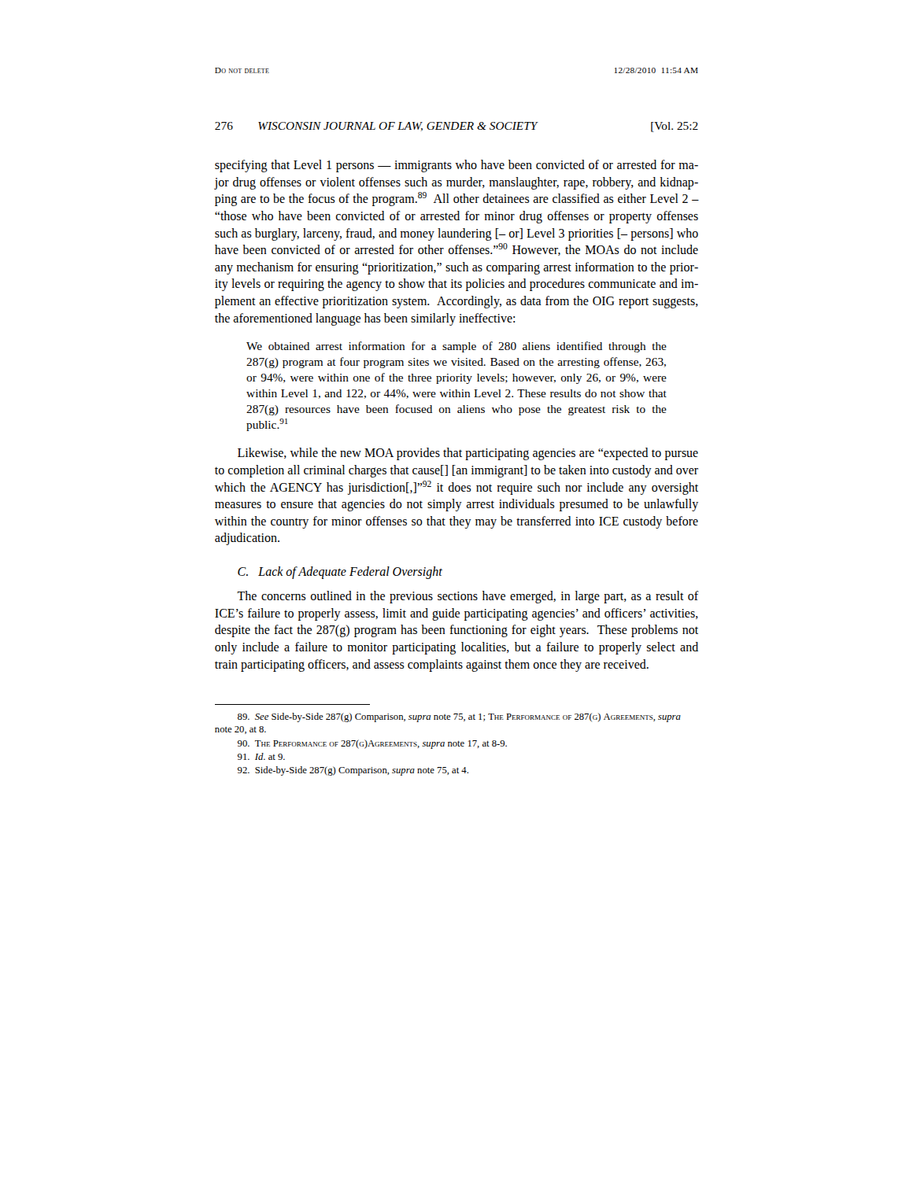Do Not Delete 12/28/2010 11:54 AM
276 WISCONSIN JOURNAL OF LAW, GENDER & SOCIETY [Vol. 25:2
specifying that Level 1 persons — immigrants who have been convicted of or arrested for major drug offenses or violent offenses such as murder, manslaughter, rape, robbery, and kidnapping are to be the focus of the program.89 All other detainees are classified as either Level 2 – “those who have been convicted of or arrested for minor drug offenses or property offenses such as burglary, larceny, fraud, and money laundering [– or] Level 3 priorities [– persons] who have been convicted of or arrested for other offenses.”90 However, the MOAs do not include any mechanism for ensuring “prioritization,” such as comparing arrest information to the priority levels or requiring the agency to show that its policies and procedures communicate and implement an effective prioritization system. Accordingly, as data from the OIG report suggests, the aforementioned language has been similarly ineffective:
We obtained arrest information for a sample of 280 aliens identified through the 287(g) program at four program sites we visited. Based on the arresting offense, 263, or 94%, were within one of the three priority levels; however, only 26, or 9%, were within Level 1, and 122, or 44%, were within Level 2. These results do not show that 287(g) resources have been focused on aliens who pose the greatest risk to the public.91
Likewise, while the new MOA provides that participating agencies are “expected to pursue to completion all criminal charges that cause[] [an immigrant] to be taken into custody and over which the AGENCY has jurisdiction[,]”92 it does not require such nor include any oversight measures to ensure that agencies do not simply arrest individuals presumed to be unlawfully within the country for minor offenses so that they may be transferred into ICE custody before adjudication.
C. Lack of Adequate Federal Oversight
The concerns outlined in the previous sections have emerged, in large part, as a result of ICE’s failure to properly assess, limit and guide participating agencies’ and officers’ activities, despite the fact the 287(g) program has been functioning for eight years. These problems not only include a failure to monitor participating localities, but a failure to properly select and train participating officers, and assess complaints against them once they are received.
89. See Side-by-Side 287(g) Comparison, supra note 75, at 1; The Performance of 287(g) Agreements, supra note 20, at 8.
90. The Performance of 287(g)Agreements, supra note 17, at 8-9.
91. Id. at 9.
92. Side-by-Side 287(g) Comparison, supra note 75, at 4.